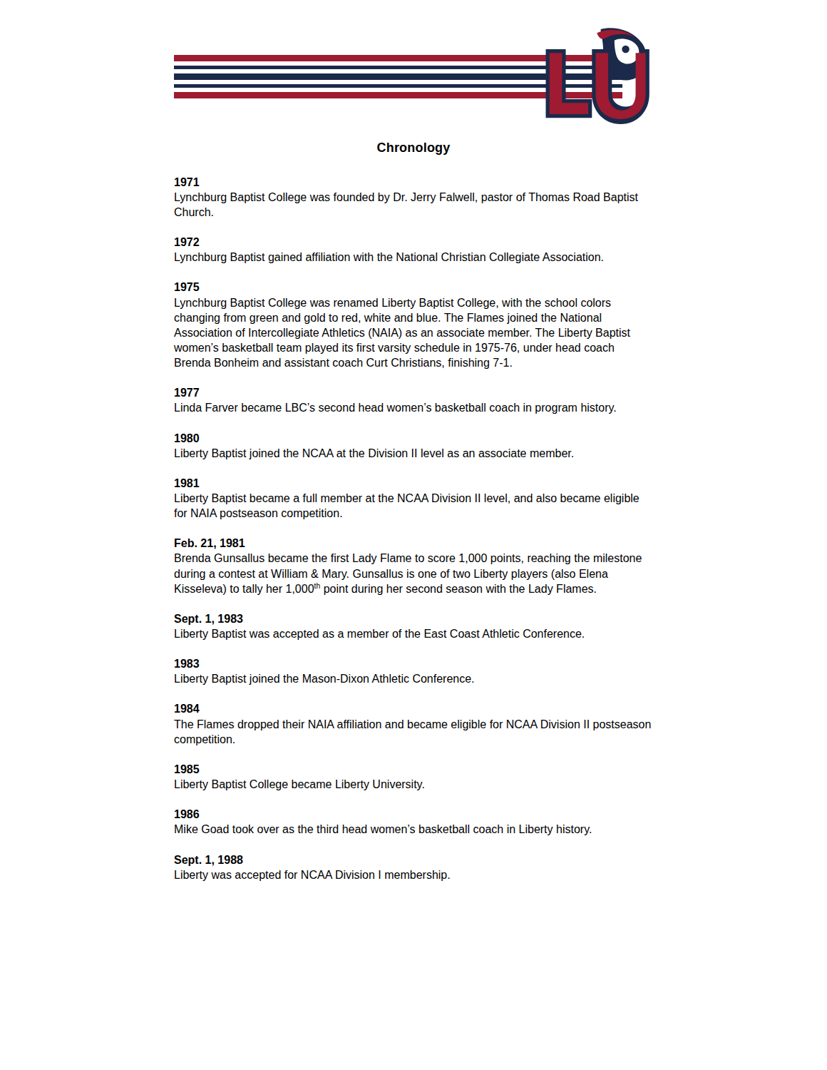Chronology
1971 Lynchburg Baptist College was founded by Dr. Jerry Falwell, pastor of Thomas Road Baptist Church.
1972 Lynchburg Baptist gained affiliation with the National Christian Collegiate Association.
1975 Lynchburg Baptist College was renamed Liberty Baptist College, with the school colors changing from green and gold to red, white and blue. The Flames joined the National Association of Intercollegiate Athletics (NAIA) as an associate member. The Liberty Baptist women’s basketball team played its first varsity schedule in 1975-76, under head coach Brenda Bonheim and assistant coach Curt Christians, finishing 7-1.
1977 Linda Farver became LBC’s second head women’s basketball coach in program history.
1980 Liberty Baptist joined the NCAA at the Division II level as an associate member.
1981 Liberty Baptist became a full member at the NCAA Division II level, and also became eligible for NAIA postseason competition.
Feb. 21, 1981 Brenda Gunsallus became the first Lady Flame to score 1,000 points, reaching the milestone during a contest at William & Mary. Gunsallus is one of two Liberty players (also Elena Kisseleva) to tally her 1,000th point during her second season with the Lady Flames.
Sept. 1, 1983 Liberty Baptist was accepted as a member of the East Coast Athletic Conference.
1983 Liberty Baptist joined the Mason-Dixon Athletic Conference.
1984 The Flames dropped their NAIA affiliation and became eligible for NCAA Division II postseason competition.
1985 Liberty Baptist College became Liberty University.
1986 Mike Goad took over as the third head women’s basketball coach in Liberty history.
Sept. 1, 1988 Liberty was accepted for NCAA Division I membership.